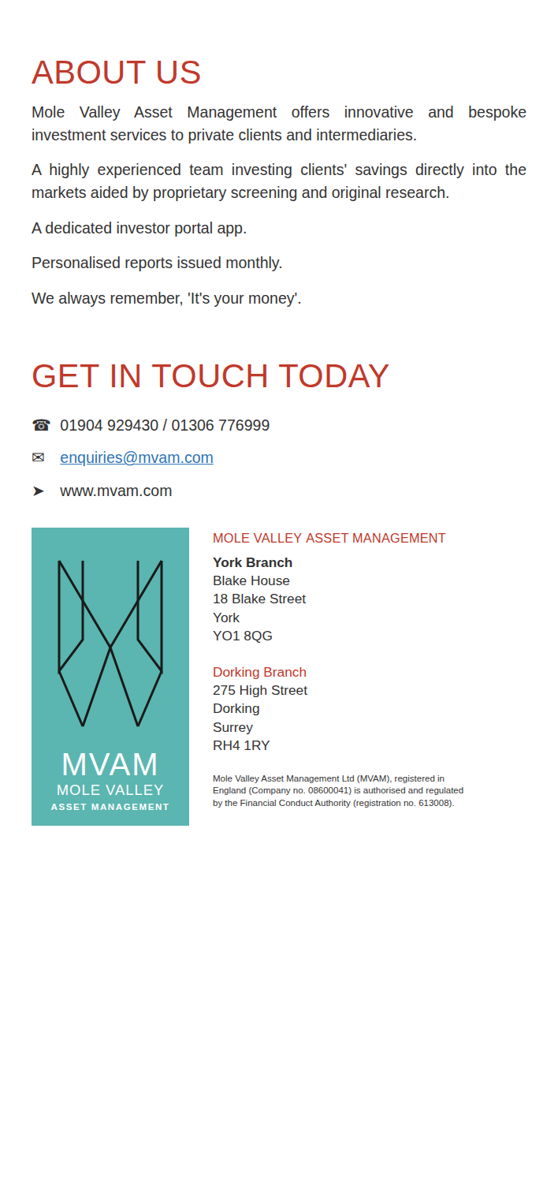ABOUT US
Mole Valley Asset Management offers innovative and bespoke investment services to private clients and intermediaries.
A highly experienced team investing clients' savings directly into the markets aided by proprietary screening and original research.
A dedicated investor portal app.
Personalised reports issued monthly.
We always remember, 'It's your money'.
GET IN TOUCH TODAY
☎01904 929430 / 01306 776999
✉enquiries@mvam.com
➤www.mvam.com
MVAM MOLE VALLEY ASSET MANAGEMENT
MOLE VALLEY ASSET MANAGEMENT
York Branch Blake House
18 Blake Street
York
YO1 8QG
Dorking Branch 275 High Street
Dorking
Surrey
RH4 1RY
Mole Valley Asset Management Ltd (MVAM), registered in England (Company no. 08600041) is authorised and regulated by the Financial Conduct Authority (registration no. 613008).